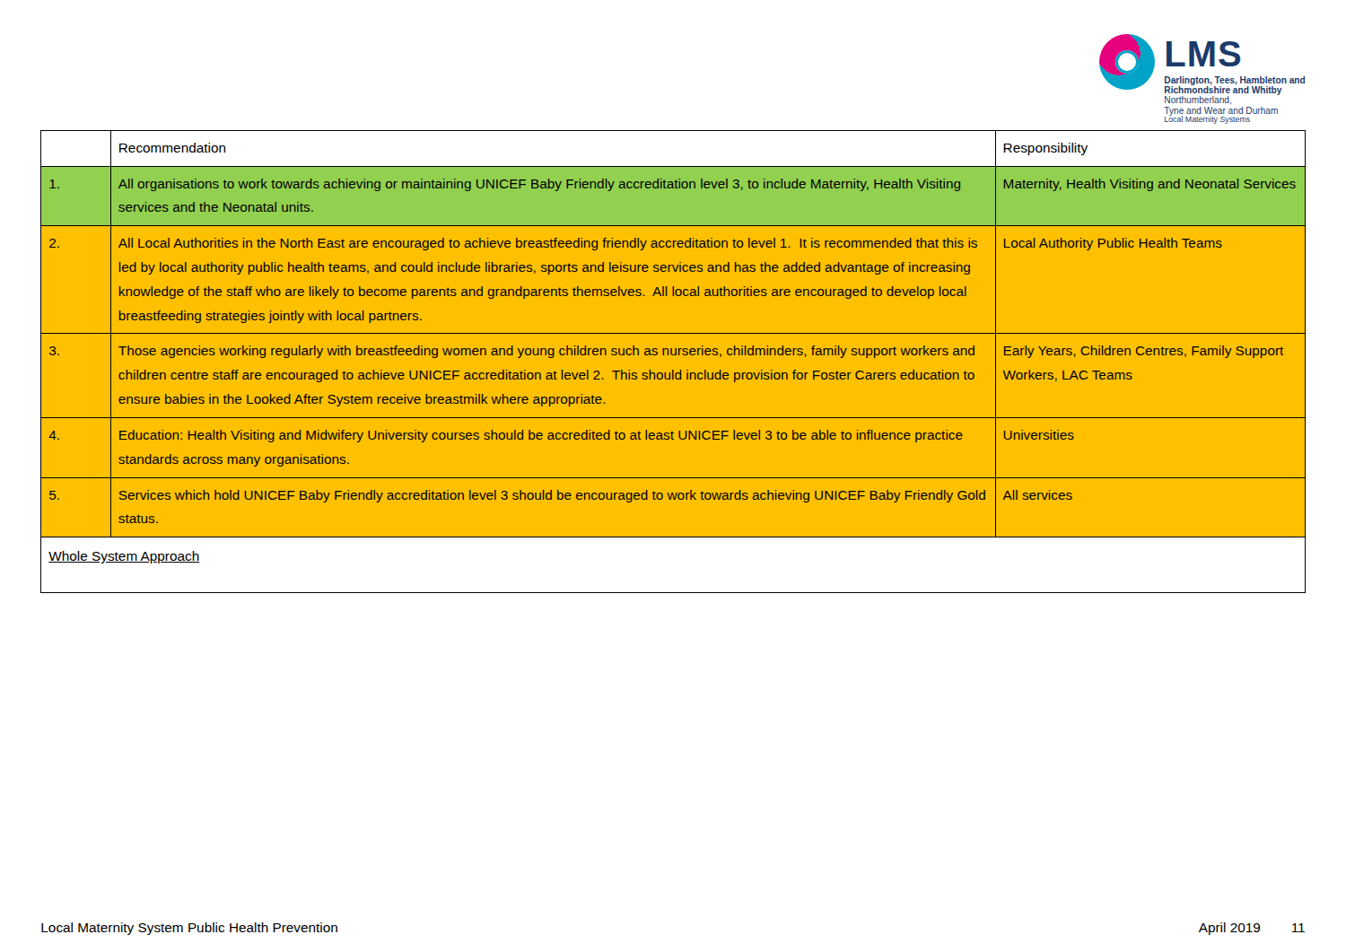LMS Darlington, Tees, Hambleton and Richmondshire and Whitby Northumberland, Tyne and Wear and Durham Local Maternity Systems
| | Recommendation | Responsibility |
| --- | --- | --- |
| 1. | All organisations to work towards achieving or maintaining UNICEF Baby Friendly accreditation level 3, to include Maternity, Health Visiting services and the Neonatal units. | Maternity, Health Visiting and Neonatal Services |
| 2. | All Local Authorities in the North East are encouraged to achieve breastfeeding friendly accreditation to level 1. It is recommended that this is led by local authority public health teams, and could include libraries, sports and leisure services and has the added advantage of increasing knowledge of the staff who are likely to become parents and grandparents themselves. All local authorities are encouraged to develop local breastfeeding strategies jointly with local partners. | Local Authority Public Health Teams |
| 3. | Those agencies working regularly with breastfeeding women and young children such as nurseries, childminders, family support workers and children centre staff are encouraged to achieve UNICEF accreditation at level 2. This should include provision for Foster Carers education to ensure babies in the Looked After System receive breastmilk where appropriate. | Early Years, Children Centres, Family Support Workers, LAC Teams |
| 4. | Education: Health Visiting and Midwifery University courses should be accredited to at least UNICEF level 3 to be able to influence practice standards across many organisations. | Universities |
| 5. | Services which hold UNICEF Baby Friendly accreditation level 3 should be encouraged to work towards achieving UNICEF Baby Friendly Gold status. | All services |
| Whole System Approach |
Local Maternity System Public Health Prevention
April 2019 11